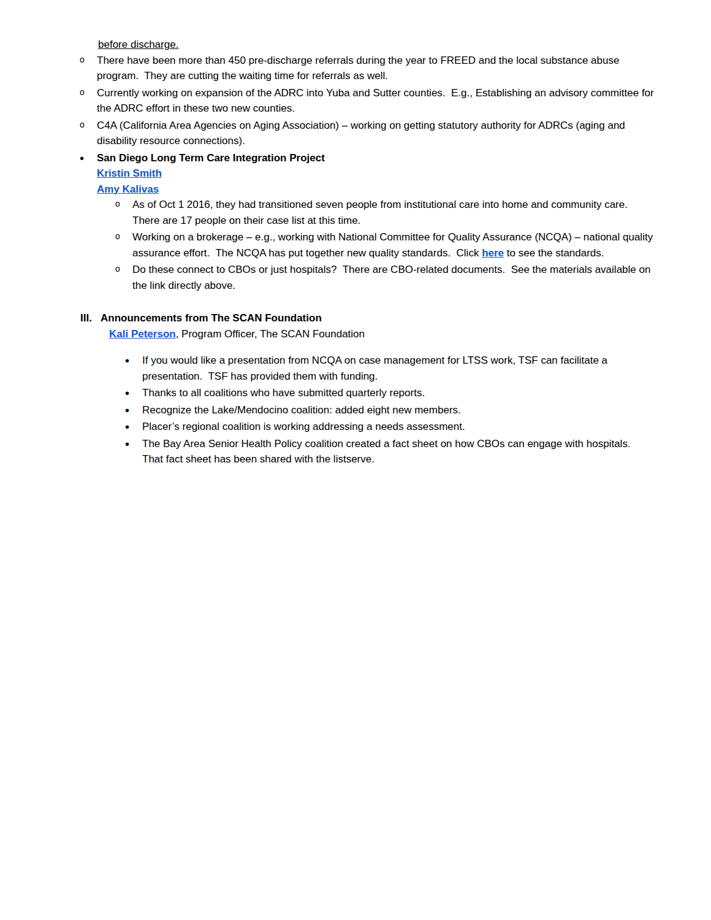before discharge.
There have been more than 450 pre-discharge referrals during the year to FREED and the local substance abuse program. They are cutting the waiting time for referrals as well.
Currently working on expansion of the ADRC into Yuba and Sutter counties. E.g., Establishing an advisory committee for the ADRC effort in these two new counties.
C4A (California Area Agencies on Aging Association) – working on getting statutory authority for ADRCs (aging and disability resource connections).
San Diego Long Term Care Integration Project
Kristin Smith
Amy Kalivas
As of Oct 1 2016, they had transitioned seven people from institutional care into home and community care. There are 17 people on their case list at this time.
Working on a brokerage – e.g., working with National Committee for Quality Assurance (NCQA) – national quality assurance effort. The NCQA has put together new quality standards. Click here to see the standards.
Do these connect to CBOs or just hospitals? There are CBO-related documents. See the materials available on the link directly above.
III.
Announcements from The SCAN Foundation
Kali Peterson, Program Officer, The SCAN Foundation
If you would like a presentation from NCQA on case management for LTSS work, TSF can facilitate a presentation. TSF has provided them with funding.
Thanks to all coalitions who have submitted quarterly reports.
Recognize the Lake/Mendocino coalition: added eight new members.
Placer’s regional coalition is working addressing a needs assessment.
The Bay Area Senior Health Policy coalition created a fact sheet on how CBOs can engage with hospitals. That fact sheet has been shared with the listserve.